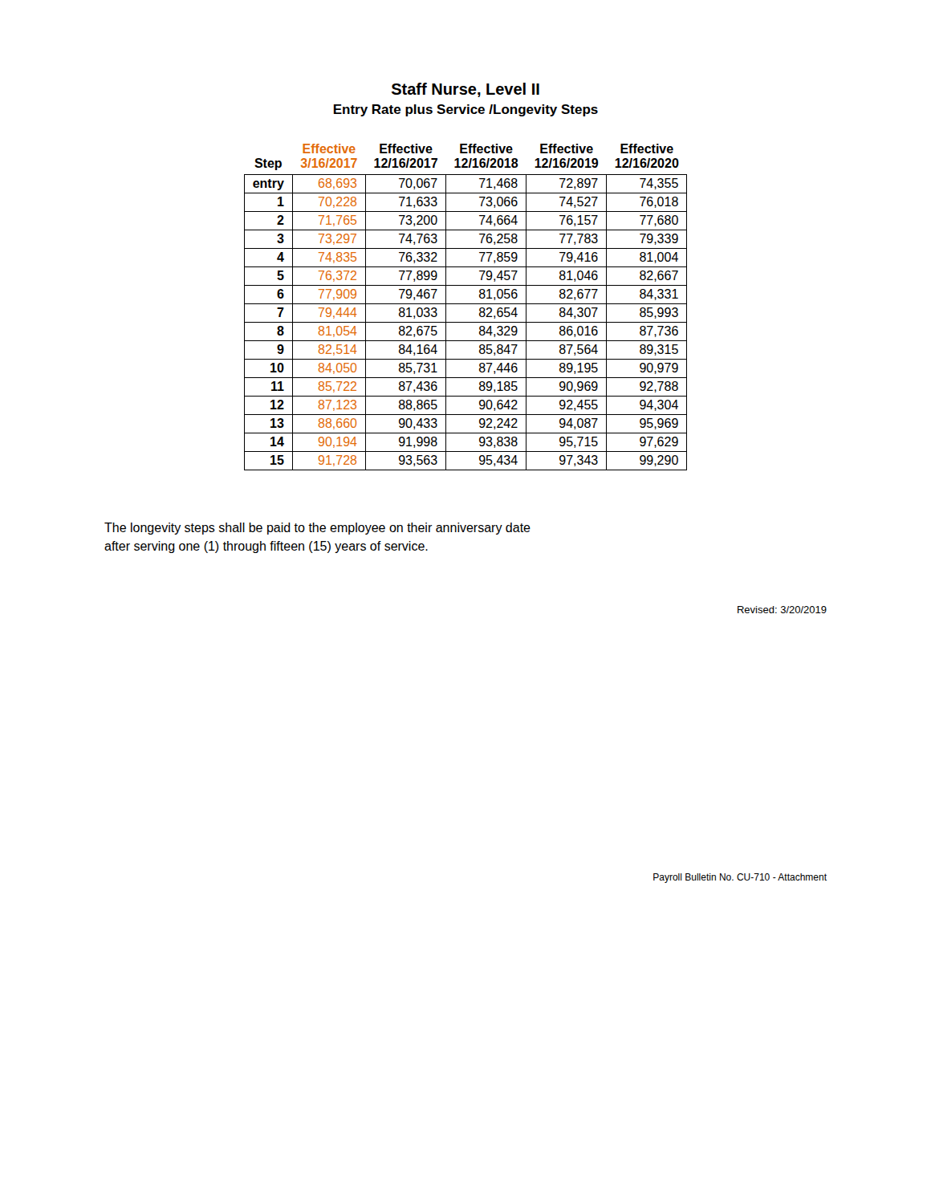Staff Nurse, Level II
Entry Rate plus Service /Longevity Steps
| | Effective | Effective | Effective | Effective | Effective |
| --- | --- | --- | --- | --- | --- |
| Step | 3/16/2017 | 12/16/2017 | 12/16/2018 | 12/16/2019 | 12/16/2020 |
| entry | 68,693 | 70,067 | 71,468 | 72,897 | 74,355 |
| 1 | 70,228 | 71,633 | 73,066 | 74,527 | 76,018 |
| 2 | 71,765 | 73,200 | 74,664 | 76,157 | 77,680 |
| 3 | 73,297 | 74,763 | 76,258 | 77,783 | 79,339 |
| 4 | 74,835 | 76,332 | 77,859 | 79,416 | 81,004 |
| 5 | 76,372 | 77,899 | 79,457 | 81,046 | 82,667 |
| 6 | 77,909 | 79,467 | 81,056 | 82,677 | 84,331 |
| 7 | 79,444 | 81,033 | 82,654 | 84,307 | 85,993 |
| 8 | 81,054 | 82,675 | 84,329 | 86,016 | 87,736 |
| 9 | 82,514 | 84,164 | 85,847 | 87,564 | 89,315 |
| 10 | 84,050 | 85,731 | 87,446 | 89,195 | 90,979 |
| 11 | 85,722 | 87,436 | 89,185 | 90,969 | 92,788 |
| 12 | 87,123 | 88,865 | 90,642 | 92,455 | 94,304 |
| 13 | 88,660 | 90,433 | 92,242 | 94,087 | 95,969 |
| 14 | 90,194 | 91,998 | 93,838 | 95,715 | 97,629 |
| 15 | 91,728 | 93,563 | 95,434 | 97,343 | 99,290 |
The longevity steps shall be paid to the employee on their anniversary date
after serving one (1) through fifteen (15) years of service.
Revised: 3/20/2019
Payroll Bulletin No. CU-710 - Attachment